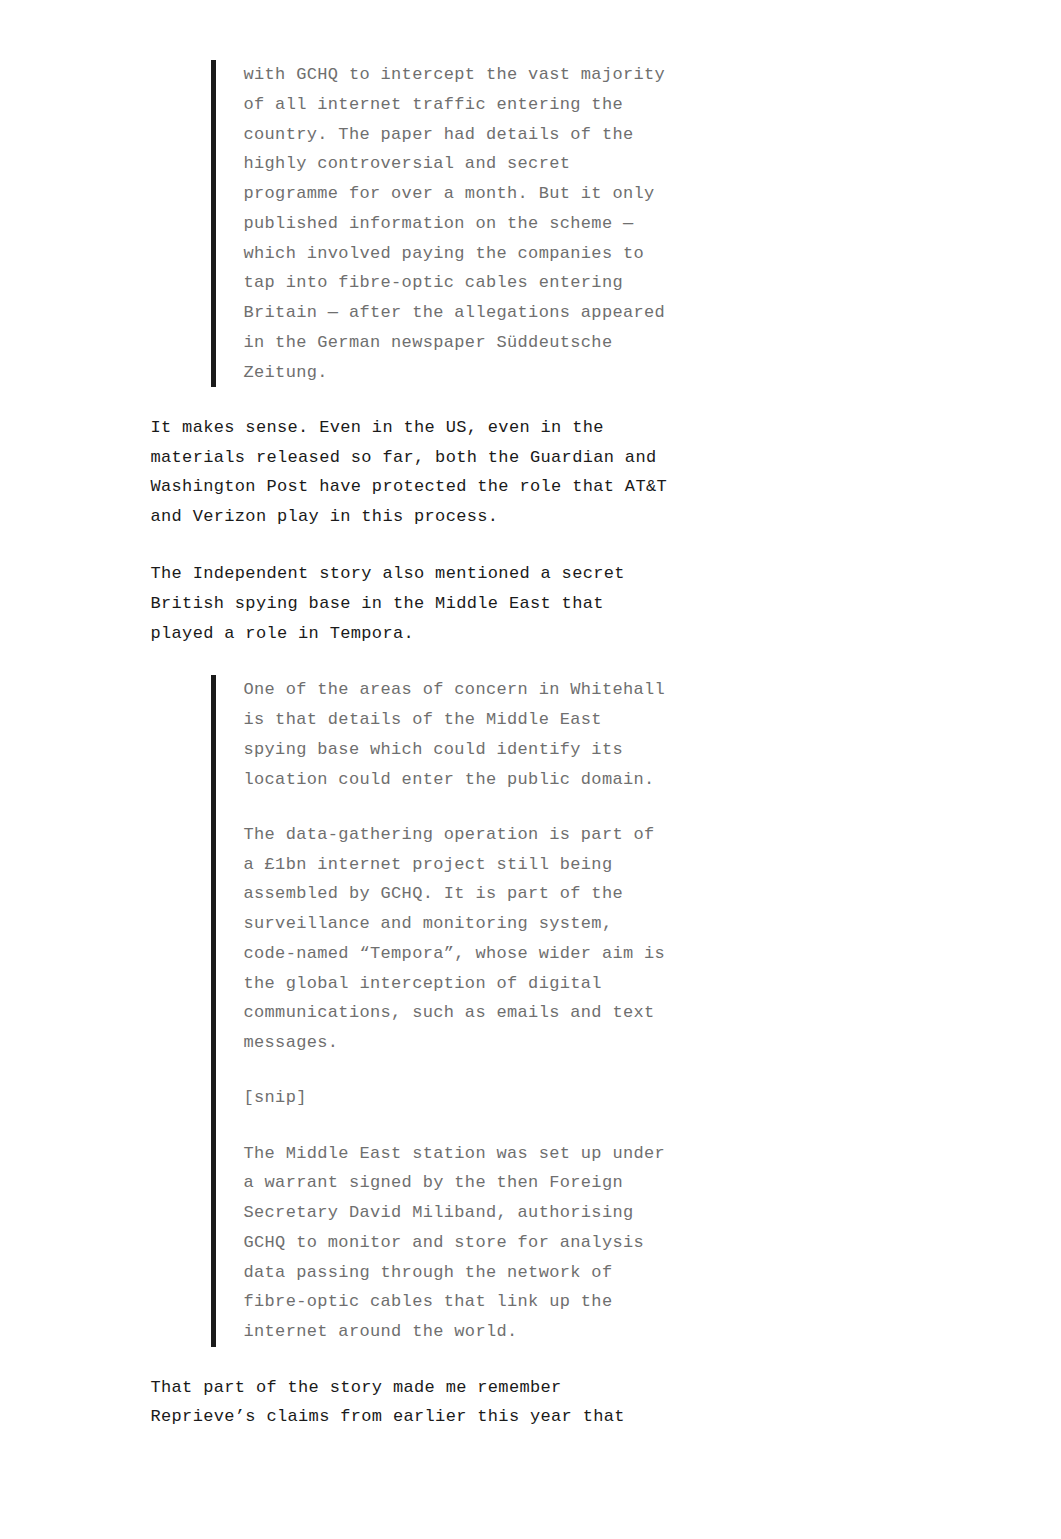with GCHQ to intercept the vast majority of all internet traffic entering the country. The paper had details of the highly controversial and secret programme for over a month. But it only published information on the scheme — which involved paying the companies to tap into fibre-optic cables entering Britain — after the allegations appeared in the German newspaper Süddeutsche Zeitung.
It makes sense. Even in the US, even in the materials released so far, both the Guardian and Washington Post have protected the role that AT&T and Verizon play in this process.
The Independent story also mentioned a secret British spying base in the Middle East that played a role in Tempora.
One of the areas of concern in Whitehall is that details of the Middle East spying base which could identify its location could enter the public domain.
The data-gathering operation is part of a £1bn internet project still being assembled by GCHQ. It is part of the surveillance and monitoring system, code-named “Tempora”, whose wider aim is the global interception of digital communications, such as emails and text messages.
[snip]
The Middle East station was set up under a warrant signed by the then Foreign Secretary David Miliband, authorising GCHQ to monitor and store for analysis data passing through the network of fibre-optic cables that link up the internet around the world.
That part of the story made me remember Reprieve’s claims from earlier this year that